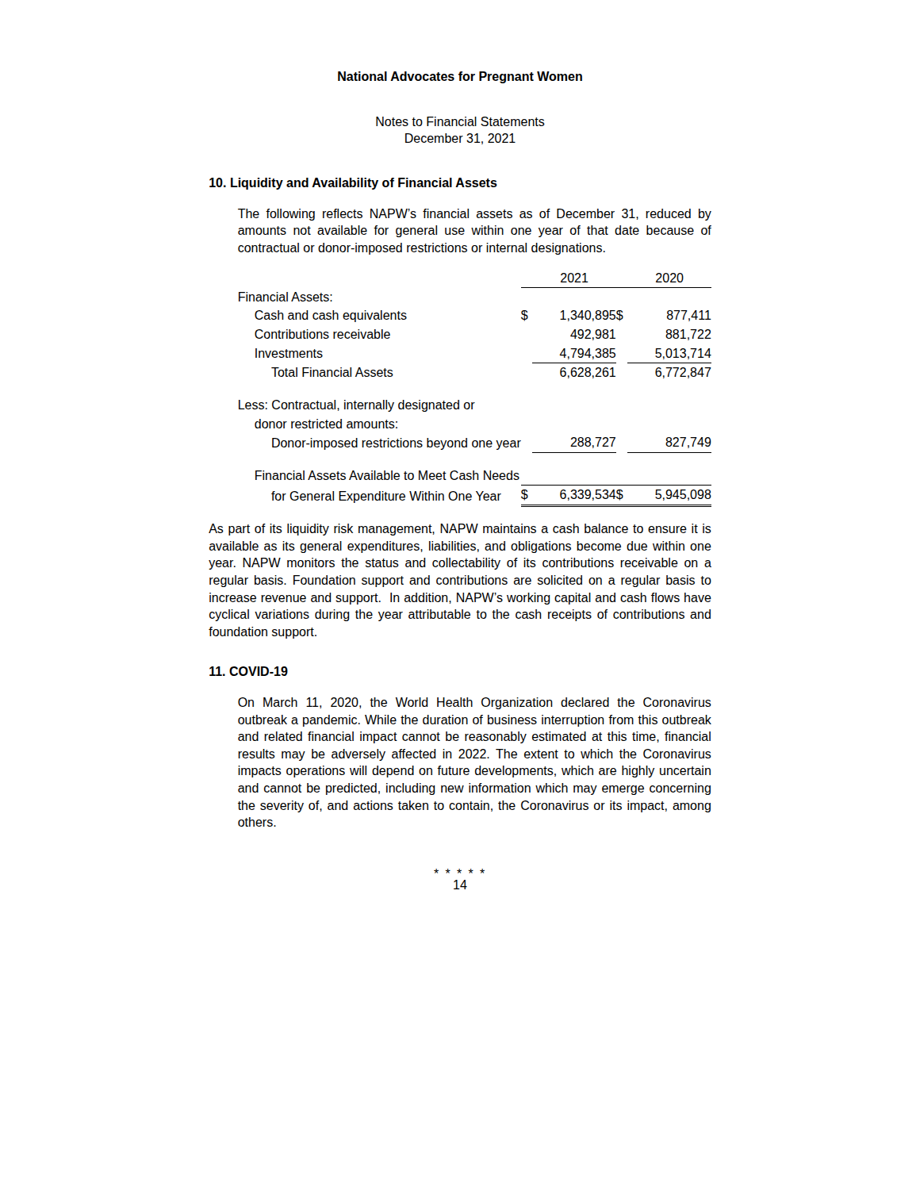National Advocates for Pregnant Women
Notes to Financial Statements
December 31, 2021
10. Liquidity and Availability of Financial Assets
The following reflects NAPW’s financial assets as of December 31, reduced by amounts not available for general use within one year of that date because of contractual or donor-imposed restrictions or internal designations.
| | | 2021 | | 2020 |
| Financial Assets: | | | | |
| Cash and cash equivalents | $ | 1,340,895 | $ | 877,411 |
| Contributions receivable | | 492,981 | | 881,722 |
| Investments | | 4,794,385 | | 5,013,714 |
| Total Financial Assets | | 6,628,261 | | 6,772,847 |
| Less: Contractual, internally designated or | | | | |
| donor restricted amounts: | | | | |
| Donor-imposed restrictions beyond one year | | 288,727 | | 827,749 |
| Financial Assets Available to Meet Cash Needs | | | | |
| for General Expenditure Within One Year | $ | 6,339,534 | $ | 5,945,098 |
As part of its liquidity risk management, NAPW maintains a cash balance to ensure it is available as its general expenditures, liabilities, and obligations become due within one year. NAPW monitors the status and collectability of its contributions receivable on a regular basis. Foundation support and contributions are solicited on a regular basis to increase revenue and support. In addition, NAPW’s working capital and cash flows have cyclical variations during the year attributable to the cash receipts of contributions and foundation support.
11. COVID-19
On March 11, 2020, the World Health Organization declared the Coronavirus outbreak a pandemic. While the duration of business interruption from this outbreak and related financial impact cannot be reasonably estimated at this time, financial results may be adversely affected in 2022. The extent to which the Coronavirus impacts operations will depend on future developments, which are highly uncertain and cannot be predicted, including new information which may emerge concerning the severity of, and actions taken to contain, the Coronavirus or its impact, among others.
* * * * *
14